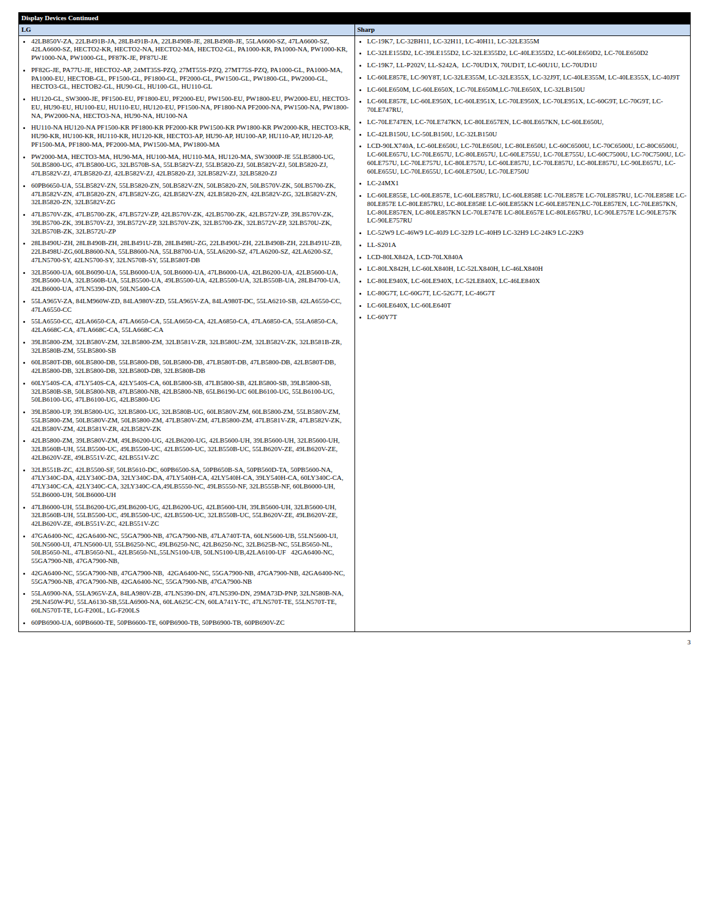| Display Devices Continued |
| LG | Sharp |
| 42LB850V-ZA, 22LB491B-JA, 28LB491B-JA, 22LB490B-JE, 28LB490B-JE, 55LA6600-SZ, 47LA6600-SZ, 42LA6600-SZ, HECTO2-KR, HECTO2-NA, HECTO2-MA, HECTO2-GL, PA1000-KR, PA1000-NA, PW1000-KR, PW1000-NA, PW1000-GL, PF87K-JE, PF87U-JE PF82G-JE, PA77U-JE, HECTO2-AP, 24MT35S-PZQ, 27MT55S-PZQ, 27MT75S-PZQ, PA1000-GL, PA1000-MA, PA1000-EU, HECTOB-GL, PF1500-GL, PF1800-GL, PF2000-GL, PW1500-GL, PW1800-GL, PW2000-GL, HECTO3-GL, HECTOB2-GL, HU90-GL, HU100-GL, HU110-GL HU120-GL, SW3000-JE, PF1500-EU, PF1800-EU, PF2000-EU, PW1500-EU, PW1800-EU, PW2000-EU, HECTO3-EU, HU90-EU, HU100-EU, HU110-EU, HU120-EU, PF1500-NA, PF1800-NA PF2000-NA, PW1500-NA, PW1800-NA, PW2000-NA, HECTO3-NA, HU90-NA, HU100-NA HU110-NA HU120-NA PF1500-KR PF1800-KR PF2000-KR PW1500-KR PW1800-KR PW2000-KR, HECTO3-KR, HU90-KR, HU100-KR, HU110-KR, HU120-KR, HECTO3-AP, HU90-AP, HU100-AP, HU110-AP, HU120-AP, PF1500-MA, PF1800-MA, PF2000-MA, PW1500-MA, PW1800-MA PW2000-MA, HECTO3-MA, HU90-MA, HU100-MA, HU110-MA, HU120-MA, SW3000P-JE 55LB5800-UG, 50LB5800-UG, 47LB5800-UG, 32LB570B-SA, 55LB582V-ZJ, 55LB5820-ZJ, 50LB582V-ZJ, 50LB5820-ZJ, 47LB582V-ZJ, 47LB5820-ZJ, 42LB582V-ZJ, 42LB5820-ZJ, 32LB582V-ZJ, 32LB5820-ZJ 60PB6650-UA, 55LB582V-ZN, 55LB5820-ZN, 50LB582V-ZN, 50LB5820-ZN, 50LB570V-ZK, 50LB5700-ZK, 47LB582V-ZN, 47LB5820-ZN, 47LB582V-ZG, 42LB582V-ZN, 42LB5820-ZN, 42LB582V-ZG, 32LB582V-ZN, 32LB5820-ZN, 32LB582V-ZG 47LB570V-ZK, 47LB5700-ZK, 47LB572V-ZP, 42LB570V-ZK, 42LB5700-ZK, 42LB572V-ZP, 39LB570V-ZK, 39LB5700-ZK, 39LB570V-ZJ, 39LB572V-ZP, 32LB570V-ZK, 32LB5700-ZK, 32LB572V-ZP, 32LB570U-ZK, 32LB570B-ZK, 32LB572U-ZP 28LB490U-ZH, 28LB490B-ZH, 28LB491U-ZB, 28LB498U-ZG, 22LB490U-ZH, 22LB490B-ZH, 22LB491U-ZB, 22LB498U-ZG,60LB8600-NA, 55LB8600-NA, 55LB8700-UA, 55LA6200-SZ, 47LA6200-SZ, 42LA6200-SZ, 47LN5700-SY, 42LN5700-SY, 32LN570B-SY, 55LB580T-DB 32LB5600-UA, 60LB6090-UA, 55LB6000-UA, 50LB6000-UA, 47LB6000-UA, 42LB6200-UA, 42LB5600-UA, 39LB5600-UA, 32LB560B-UA, 55LB5500-UA, 49LB5500-UA, 42LB5500-UA, 32LB550B-UA, 28LB4700-UA, 42LB6000-UA, 47LN5390-DN, 50LN5400-CA 55LA965V-ZA, 84LM960W-ZD, 84LA980V-ZD, 55LA965V-ZA, 84LA980T-DC, 55LA6210-SB, 42LA6550-CC, 47LA6550-CC 55LA6550-CC, 42LA6650-CA, 47LA6650-CA, 55LA6650-CA, 42LA6850-CA, 47LA6850-CA, 55LA6850-CA, 42LA668C-CA, 47LA668C-CA, 55LA668C-CA 39LB5800-ZM, 32LB580V-ZM, 32LB5800-ZM, 32LB581V-ZR, 32LB580U-ZM, 32LB582V-ZK, 32LB581B-ZR, 32LB580B-ZM, 55LB5800-SB 60LB580T-DB, 60LB5800-DB, 55LB5800-DB, 50LB5800-DB, 47LB580T-DB, 47LB5800-DB, 42LB580T-DB, 42LB5800-DB, 32LB5800-DB, 32LB580D-DB, 32LB580B-DB 60LY540S-CA, 47LY540S-CA, 42LY540S-CA, 60LB5800-SB, 47LB5800-SB, 42LB5800-SB, 39LB5800-SB, 32LB580B-SB, 50LB5800-NB, 47LB5800-NB, 42LB5800-NB, 65LB6190-UC 60LB6100-UG, 55LB6100-UG, 50LB6100-UG, 47LB6100-UG, 42LB5800-UG 39LB5800-UP, 39LB5800-UG, 32LB5800-UG, 32LB580B-UG, 60LB580V-ZM, 60LB5800-ZM, 55LB580V-ZM, 55LB5800-ZM, 50LB580V-ZM, 50LB5800-ZM, 47LB580V-ZM, 47LB5800-ZM, 47LB581V-ZR, 47LB582V-ZK, 42LB580V-ZM, 42LB581V-ZR, 42LB582V-ZK 42LB5800-ZM, 39LB580V-ZM, 49LB6200-UG, 42LB6200-UG, 42LB5600-UH, 39LB5600-UH, 32LB5600-UH, 32LB560B-UH, 55LB5500-UC, 49LB5500-UC, 42LB5500-UC, 32LB550B-UC, 55LB620V-ZE, 49LB620V-ZE, 42LB620V-ZE, 49LB551V-ZC, 42LB551V-ZC 32LB551B-ZC, 42LB5500-SF, 50LB5610-DC, 60PB6500-SA, 50PB650B-SA, 50PB560D-TA, 50PB5600-NA, 47LY340C-DA, 42LY340C-DA, 32LY340C-DA, 47LY540H-CA, 42LY540H-CA, 39LY540H-CA, 60LY340C-CA, 47LY340C-CA, 42LY340C-CA, 32LY340C-CA,49LB5550-NC, 49LB5550-NF, 32LB555B-NF, 60LB6000-UH, 55LB6000-UH, 50LB6000-UH 47LB6000-UH, 55LB6200-UG,49LB6200-UG, 42LB6200-UG, 42LB5600-UH, 39LB5600-UH, 32LB5600-UH, 32LB560B-UH, 55LB5500-UC, 49LB5500-UC, 42LB5500-UC, 32LB550B-UC, 55LB620V-ZE, 49LB620V-ZE, 42LB620V-ZE, 49LB551V-ZC, 42LB551V-ZC 47GA6400-NC, 42GA6400-NC, 55GA7900-NB, 47GA7900-NB, 47LA740T-TA, 60LN5600-UB, 55LN5600-UI, 50LN5600-UI, 47LN5600-UI, 55LB6250-NC, 49LB6250-NC, 42LB6250-NC, 32LB625B-NC, 55LB5650-NL, 50LB5650-NL, 47LB5650-NL, 42LB5650-NL,55LN5100-UB, 50LN5100-UB,42LA6100-UF 42GA6400-NC, 55GA7900-NB, 47GA7900-NB, 42GA6400-NC, 55GA7900-NB, 47GA7900-NB, 42GA6400-NC, 55GA7900-NB, 47GA7900-NB, 42GA6400-NC, 55GA7900-NB, 47GA7900-NB, 42GA6400-NC, 55GA7900-NB, 47GA7900-NB 55LA6900-NA, 55LA965V-ZA, 84LA980V-ZB, 47LN5390-DN, 47LN5390-DN, 29MA73D-PNP, 32LN580B-NA, 29LN450W-PU, 55LA6130-SB,55LA6900-NA, 60LA625C-CN, 60LA741Y-TC, 47LN570T-TE, 55LN570T-TE, 60LN570T-TE, LG-F200L, LG-F200LS 60PB6900-UA, 60PB6600-TE, 50PB6600-TE, 60PB6900-TB, 50PB6900-TB, 60PB690V-ZC | LC-19K7, LC-32BH11, LC-32H11, LC-40H11, LC-32LE355M LC-32LE155D2, LC-39LE155D2, LC-32LE355D2, LC-40LE355D2, LC-60LE650D2, LC-70LE650D2 LC-19K7, LL-P202V, LL-S242A, LC-70UD1X, 70UD1T, LC-60U1U, LC-70UD1U LC-60LE857E, LC-90Y8T, LC-32LE355M, LC-32LE355X, LC-32J9T, LC-40LE355M, LC-40LE355X, LC-40J9T LC-60LE650M, LC-60LE650X, LC-70LE650M,LC-70LE650X, LC-32LB150U LC-60LE857E, LC-60LE950X, LC-60LE951X, LC-70LE950X, LC-70LE951X, LC-60G9T, LC-70G9T, LC-70LE747RU, LC-70LE747EN, LC-70LE747KN, LC-80LE657EN, LC-80LE657KN, LC-60LE650U, LC-42LB150U, LC-50LB150U, LC-32LB150U LCD-90LX740A, LC-60LE650U, LC-70LE650U, LC-80LE650U, LC-60C6500U, LC-70C6500U, LC-80C6500U, LC-60LE657U, LC-70LE657U, LC-80LE657U, LC-60LE755U, LC-70LE755U, LC-60C7500U, LC-70C7500U, LC-60LE757U, LC-70LE757U, LC-80LE757U, LC-60LE857U, LC-70LE857U, LC-80LE857U, LC-90LE657U, LC-60LE655U, LC-70LE655U, LC-60LE750U, LC-70LE750U LC-24MX1 LC-60LE855E, LC-60LE857E, LC-60LE857RU, LC-60LE858E LC-70LE857E LC-70LE857RU, LC-70LE858E LC-80LE857E LC-80LE857RU, LC-80LE858E LC-60LE855KN LC-60LE857EN,LC-70LE857EN, LC-70LE857KN, LC-80LE857EN, LC-80LE857KN LC-70LE747E LC-80LE657E LC-80LE657RU, LC-90LE757E LC-90LE757K LC-90LE757RU LC-52W9 LC-46W9 LC-40J9 LC-32J9 LC-40H9 LC-32H9 LC-24K9 LC-22K9 LL-S201A LCD-80LX842A, LCD-70LX840A LC-80LX842H, LC-60LX840H, LC-52LX840H, LC-46LX840H LC-80LE940X, LC-60LE940X, LC-52LE840X, LC-46LE840X LC-80G7T, LC-60G7T, LC-52G7T, LC-46G7T LC-60LE640X, LC-60LE640T LC-60Y7T |
3